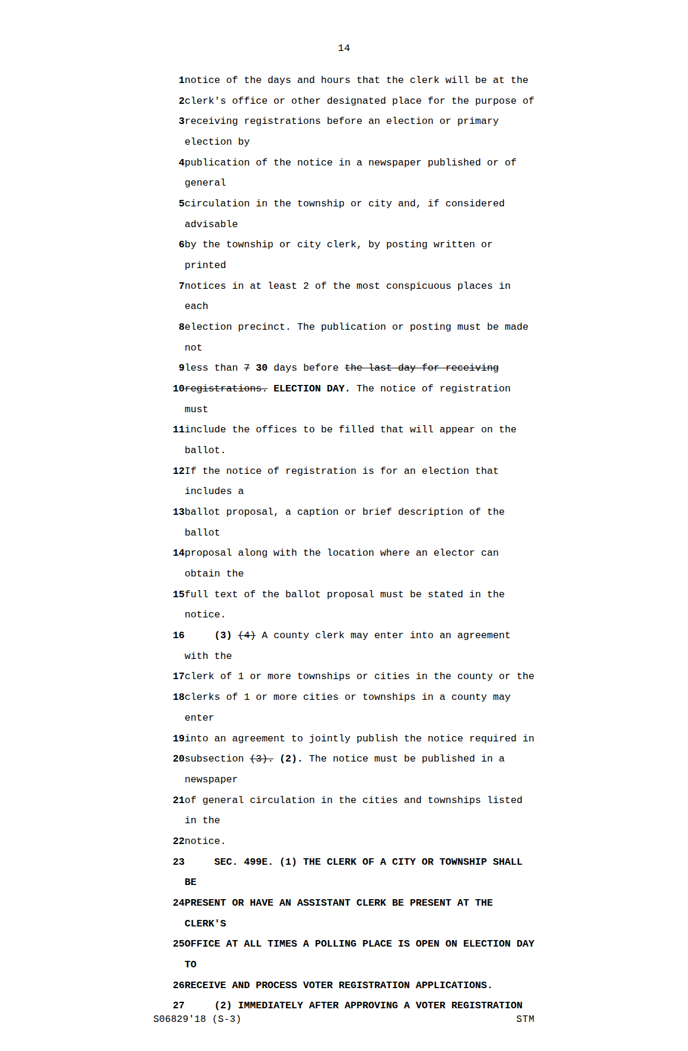14
| 1 | notice of the days and hours that the clerk will be at the |
| 2 | clerk's office or other designated place for the purpose of |
| 3 | receiving registrations before an election or primary election by |
| 4 | publication of the notice in a newspaper published or of general |
| 5 | circulation in the township or city and, if considered advisable |
| 6 | by the township or city clerk, by posting written or printed |
| 7 | notices in at least 2 of the most conspicuous places in each |
| 8 | election precinct. The publication or posting must be made not |
| 9 | less than 7 30 days before the last day for receiving |
| 10 | registrations. ELECTION DAY. The notice of registration must |
| 11 | include the offices to be filled that will appear on the ballot. |
| 12 | If the notice of registration is for an election that includes a |
| 13 | ballot proposal, a caption or brief description of the ballot |
| 14 | proposal along with the location where an elector can obtain the |
| 15 | full text of the ballot proposal must be stated in the notice. |
| 16 | (3) (4) A county clerk may enter into an agreement with the |
| 17 | clerk of 1 or more townships or cities in the county or the |
| 18 | clerks of 1 or more cities or townships in a county may enter |
| 19 | into an agreement to jointly publish the notice required in |
| 20 | subsection (3). (2). The notice must be published in a newspaper |
| 21 | of general circulation in the cities and townships listed in the |
| 22 | notice. |
| 23 | SEC. 499E. (1) THE CLERK OF A CITY OR TOWNSHIP SHALL BE |
| 24 | PRESENT OR HAVE AN ASSISTANT CLERK BE PRESENT AT THE CLERK'S |
| 25 | OFFICE AT ALL TIMES A POLLING PLACE IS OPEN ON ELECTION DAY TO |
| 26 | RECEIVE AND PROCESS VOTER REGISTRATION APPLICATIONS. |
| 27 | (2) IMMEDIATELY AFTER APPROVING A VOTER REGISTRATION |
S06829'18 (S-3)
STM